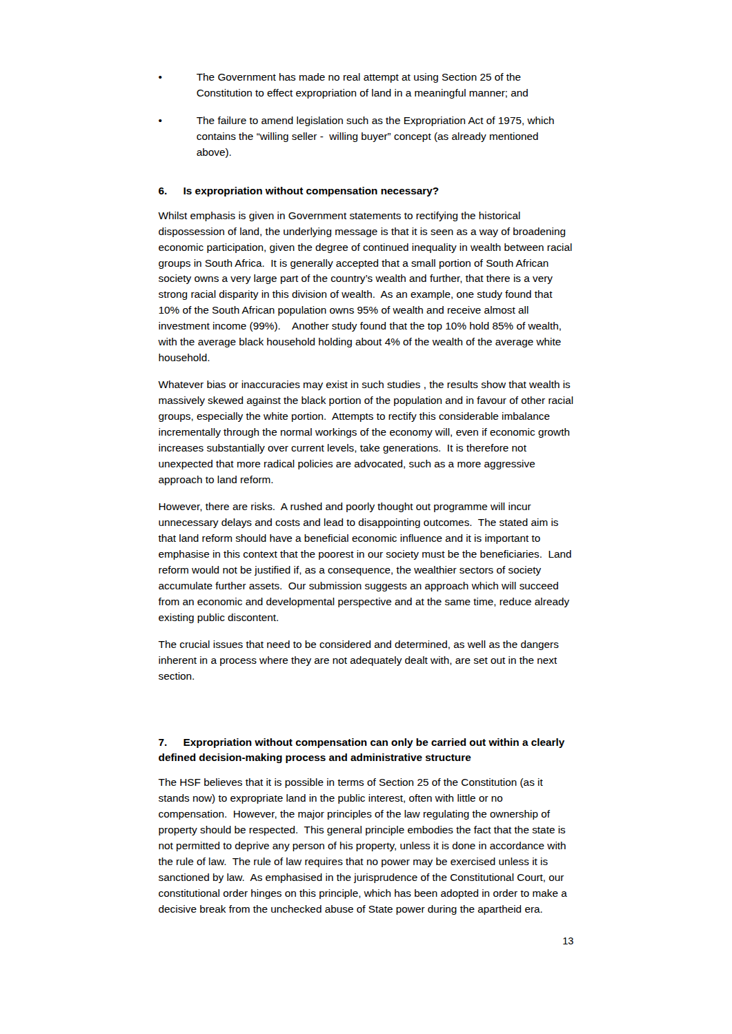• The Government has made no real attempt at using Section 25 of the Constitution to effect expropriation of land in a meaningful manner; and
• The failure to amend legislation such as the Expropriation Act of 1975, which contains the “willing seller - willing buyer” concept (as already mentioned above).
6. Is expropriation without compensation necessary?
Whilst emphasis is given in Government statements to rectifying the historical dispossession of land, the underlying message is that it is seen as a way of broadening economic participation, given the degree of continued inequality in wealth between racial groups in South Africa. It is generally accepted that a small portion of South African society owns a very large part of the country’s wealth and further, that there is a very strong racial disparity in this division of wealth. As an example, one study found that 10% of the South African population owns 95% of wealth and receive almost all investment income (99%). Another study found that the top 10% hold 85% of wealth, with the average black household holding about 4% of the wealth of the average white household.
Whatever bias or inaccuracies may exist in such studies , the results show that wealth is massively skewed against the black portion of the population and in favour of other racial groups, especially the white portion. Attempts to rectify this considerable imbalance incrementally through the normal workings of the economy will, even if economic growth increases substantially over current levels, take generations. It is therefore not unexpected that more radical policies are advocated, such as a more aggressive approach to land reform.
However, there are risks. A rushed and poorly thought out programme will incur unnecessary delays and costs and lead to disappointing outcomes. The stated aim is that land reform should have a beneficial economic influence and it is important to emphasise in this context that the poorest in our society must be the beneficiaries. Land reform would not be justified if, as a consequence, the wealthier sectors of society accumulate further assets. Our submission suggests an approach which will succeed from an economic and developmental perspective and at the same time, reduce already existing public discontent.
The crucial issues that need to be considered and determined, as well as the dangers inherent in a process where they are not adequately dealt with, are set out in the next section.
7. Expropriation without compensation can only be carried out within a clearly defined decision-making process and administrative structure
The HSF believes that it is possible in terms of Section 25 of the Constitution (as it stands now) to expropriate land in the public interest, often with little or no compensation. However, the major principles of the law regulating the ownership of property should be respected. This general principle embodies the fact that the state is not permitted to deprive any person of his property, unless it is done in accordance with the rule of law. The rule of law requires that no power may be exercised unless it is sanctioned by law. As emphasised in the jurisprudence of the Constitutional Court, our constitutional order hinges on this principle, which has been adopted in order to make a decisive break from the unchecked abuse of State power during the apartheid era.
13